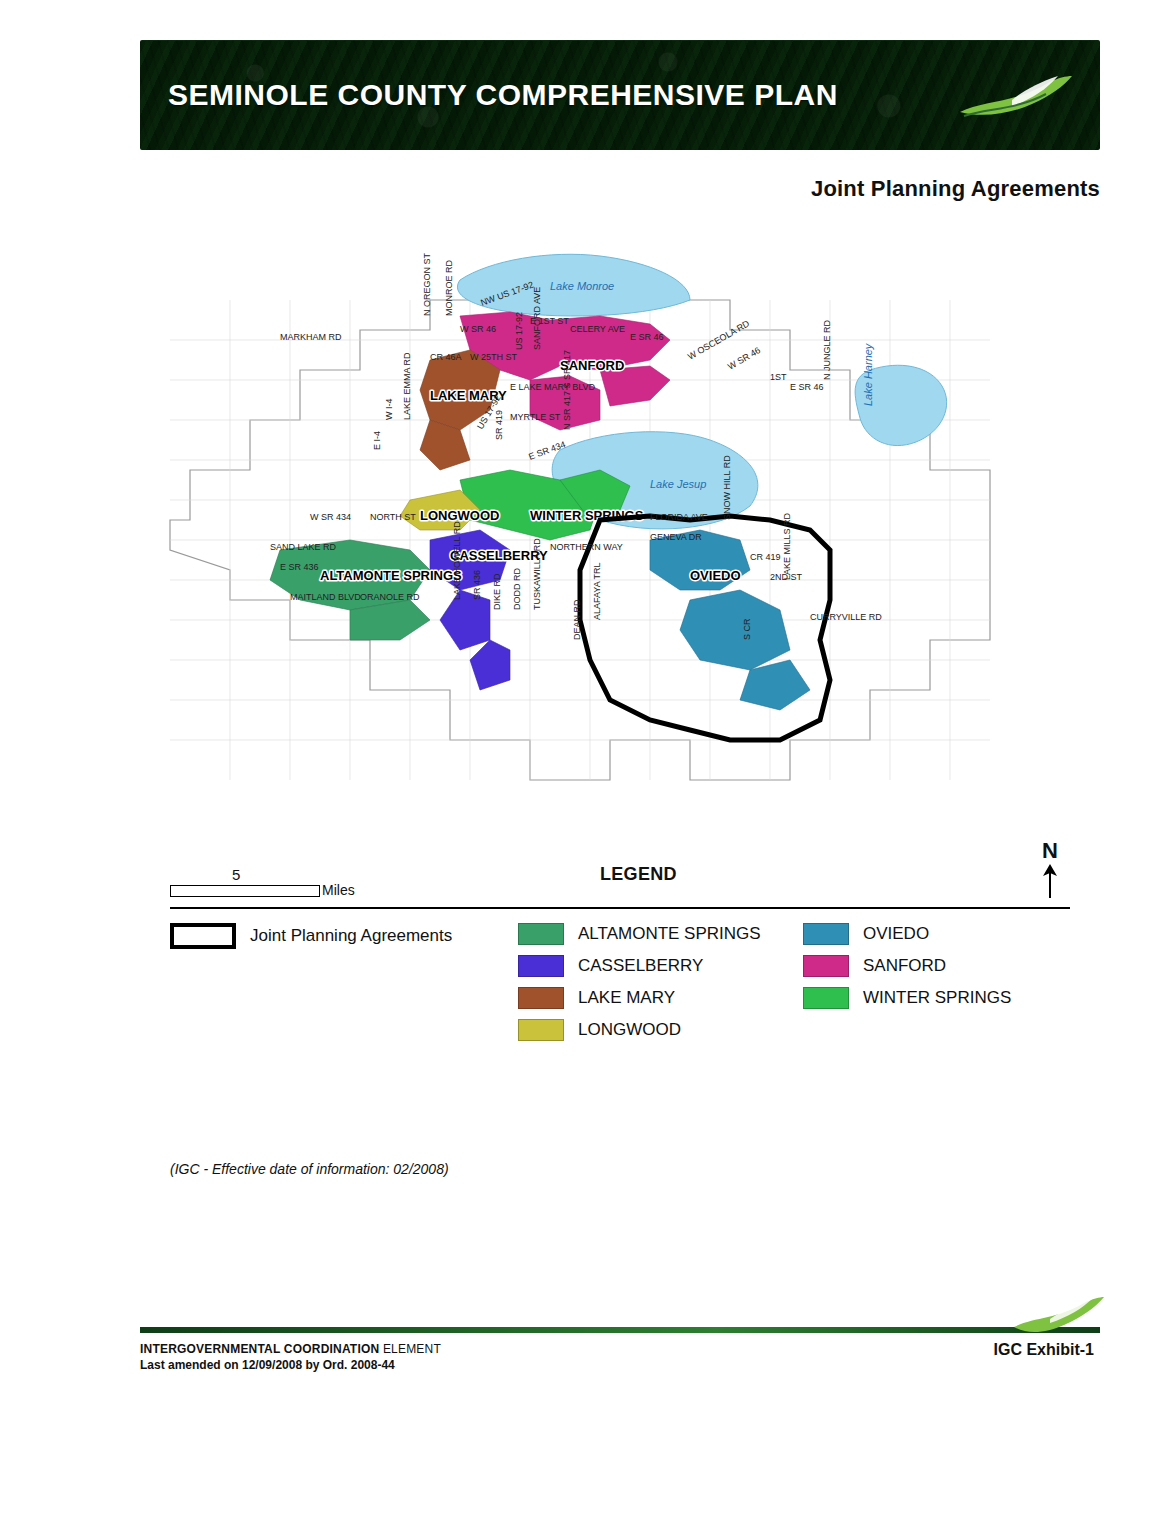SEMINOLE COUNTY COMPREHENSIVE PLAN
Joint Planning Agreements
Lake Monroe Lake Jesup Lake Harney SANFORD LAKE MARY WINTER SPRINGS LONGWOOD CASSELBERRY ALTAMONTE SPRINGS OVIEDO MARKHAM RD N OREGON ST MONROE RD NW US 17-92 W SR 46 E 1ST ST CELERY AVE E SR 46 CR 46A W 25TH ST US 17-92 SANFORD AVE E LAKE MARY BLVD W OSCEOLA RD W SR 46 1ST E SR 46 N JUNGLE RD W I-4 LAKE EMMA RD E I-4 US 17-92 SR 419 MYRTLE ST N SR 417 S SR 417 E SR 434 W SR 434 NORTH ST SAND LAKE RD E SR 436 MAITLAND BLVD ORANOLE RD LAKE HOWELL RD SR 436 DIKE RD DODD RD TUSKAWILLA RD NORTHERN WAY FLORIDA AVE GENEVA DR SNOW HILL RD CR 419 2ND ST LAKE MILLS RD CURRYVILLE RD ALAFAYA TRL DEAN RD S CR
N
5
Miles
LEGEND
Joint Planning Agreements
ALTAMONTE SPRINGS
CASSELBERRY
LAKE MARY
LONGWOOD
OVIEDO
SANFORD
WINTER SPRINGS
(IGC - Effective date of information: 02/2008)
INTERGOVERNMENTAL COORDINATION ELEMENT
Last amended on 12/09/2008 by Ord. 2008-44
IGC Exhibit-1